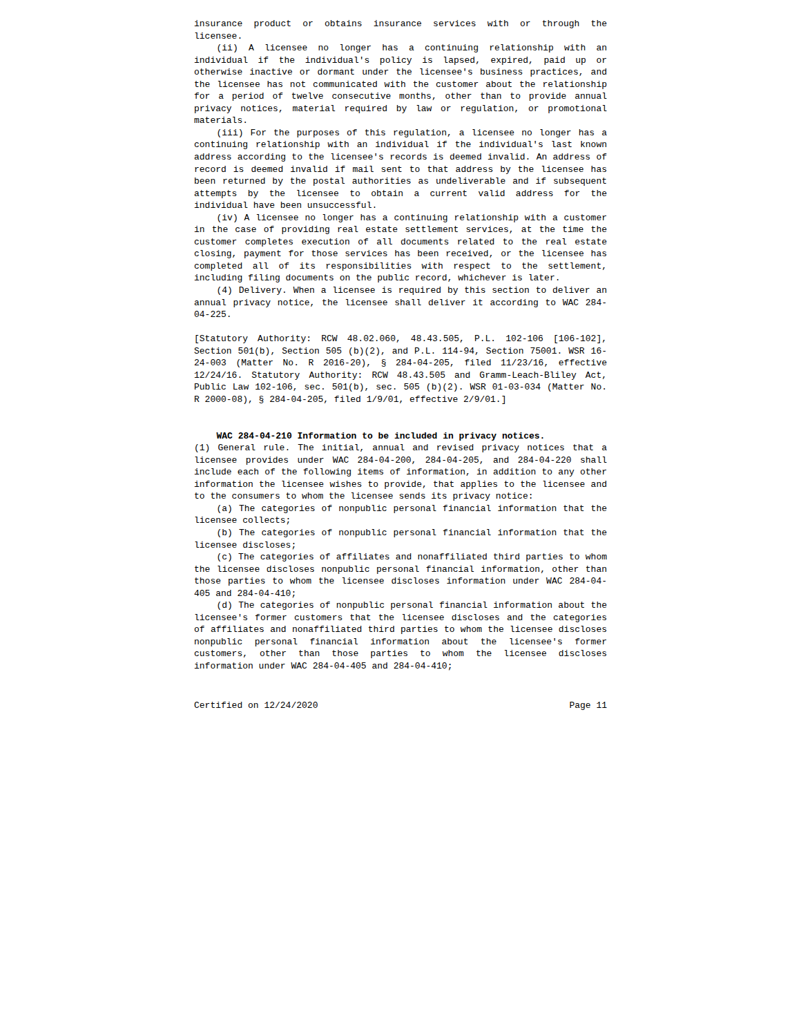insurance product or obtains insurance services with or through the licensee.
(ii) A licensee no longer has a continuing relationship with an individual if the individual's policy is lapsed, expired, paid up or otherwise inactive or dormant under the licensee's business practices, and the licensee has not communicated with the customer about the relationship for a period of twelve consecutive months, other than to provide annual privacy notices, material required by law or regulation, or promotional materials.
(iii) For the purposes of this regulation, a licensee no longer has a continuing relationship with an individual if the individual's last known address according to the licensee's records is deemed invalid. An address of record is deemed invalid if mail sent to that address by the licensee has been returned by the postal authorities as undeliverable and if subsequent attempts by the licensee to obtain a current valid address for the individual have been unsuccessful.
(iv) A licensee no longer has a continuing relationship with a customer in the case of providing real estate settlement services, at the time the customer completes execution of all documents related to the real estate closing, payment for those services has been received, or the licensee has completed all of its responsibilities with respect to the settlement, including filing documents on the public record, whichever is later.
(4) Delivery. When a licensee is required by this section to deliver an annual privacy notice, the licensee shall deliver it according to WAC 284-04-225.
[Statutory Authority: RCW 48.02.060, 48.43.505, P.L. 102-106 [106-102], Section 501(b), Section 505 (b)(2), and P.L. 114-94, Section 75001. WSR 16-24-003 (Matter No. R 2016-20), § 284-04-205, filed 11/23/16, effective 12/24/16. Statutory Authority: RCW 48.43.505 and Gramm-Leach-Bliley Act, Public Law 102-106, sec. 501(b), sec. 505 (b)(2). WSR 01-03-034 (Matter No. R 2000-08), § 284-04-205, filed 1/9/01, effective 2/9/01.]
WAC 284-04-210 Information to be included in privacy notices.
(1) General rule. The initial, annual and revised privacy notices that a licensee provides under WAC 284-04-200, 284-04-205, and 284-04-220 shall include each of the following items of information, in addition to any other information the licensee wishes to provide, that applies to the licensee and to the consumers to whom the licensee sends its privacy notice:
(a) The categories of nonpublic personal financial information that the licensee collects;
(b) The categories of nonpublic personal financial information that the licensee discloses;
(c) The categories of affiliates and nonaffiliated third parties to whom the licensee discloses nonpublic personal financial information, other than those parties to whom the licensee discloses information under WAC 284-04-405 and 284-04-410;
(d) The categories of nonpublic personal financial information about the licensee's former customers that the licensee discloses and the categories of affiliates and nonaffiliated third parties to whom the licensee discloses nonpublic personal financial information about the licensee's former customers, other than those parties to whom the licensee discloses information under WAC 284-04-405 and 284-04-410;
Certified on 12/24/2020 Page 11